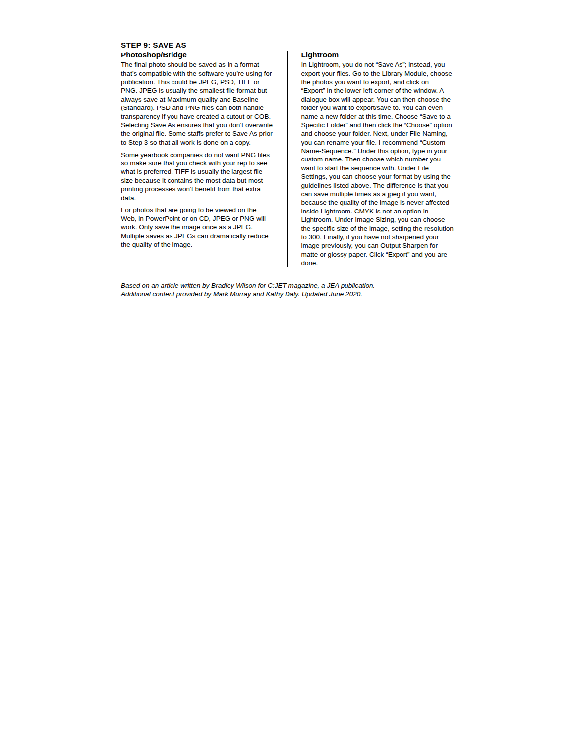Step 9: Save As
Photoshop/Bridge
The final photo should be saved as in a format that’s compatible with the software you’re using for publication. This could be JPEG, PSD, TIFF or PNG. JPEG is usually the smallest file format but always save at Maximum quality and Baseline (Standard). PSD and PNG files can both handle transparency if you have created a cutout or COB. Selecting Save As ensures that you don’t overwrite the original file. Some staffs prefer to Save As prior to Step 3 so that all work is done on a copy.
Some yearbook companies do not want PNG files so make sure that you check with your rep to see what is preferred. TIFF is usually the largest file size because it contains the most data but most printing processes won’t benefit from that extra data.
For photos that are going to be viewed on the Web, in PowerPoint or on CD, JPEG or PNG will work. Only save the image once as a JPEG. Multiple saves as JPEGs can dramatically reduce the quality of the image.
Lightroom
In Lightroom, you do not “Save As”; instead, you export your files. Go to the Library Module, choose the photos you want to export, and click on “Export” in the lower left corner of the window. A dialogue box will appear. You can then choose the folder you want to export/save to. You can even name a new folder at this time. Choose “Save to a Specific Folder” and then click the “Choose” option and choose your folder. Next, under File Naming, you can rename your file. I recommend “Custom Name-Sequence.” Under this option, type in your custom name. Then choose which number you want to start the sequence with. Under File Settings, you can choose your format by using the guidelines listed above. The difference is that you can save multiple times as a jpeg if you want, because the quality of the image is never affected inside Lightroom. CMYK is not an option in Lightroom. Under Image Sizing, you can choose the specific size of the image, setting the resolution to 300. Finally, if you have not sharpened your image previously, you can Output Sharpen for matte or glossy paper. Click “Export” and you are done.
Based on an article written by Bradley Wilson for C:JET magazine, a JEA publication.
Additional content provided by Mark Murray and Kathy Daly. Updated June 2020.